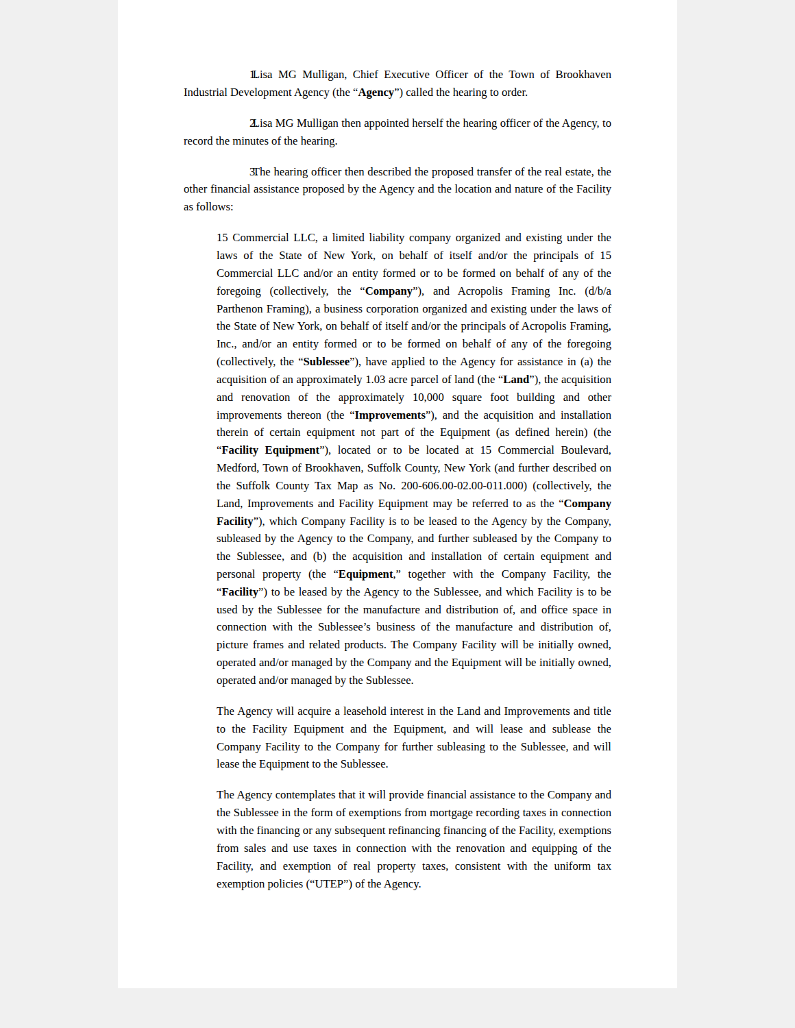1. Lisa MG Mulligan, Chief Executive Officer of the Town of Brookhaven Industrial Development Agency (the “Agency”) called the hearing to order.
2. Lisa MG Mulligan then appointed herself the hearing officer of the Agency, to record the minutes of the hearing.
3. The hearing officer then described the proposed transfer of the real estate, the other financial assistance proposed by the Agency and the location and nature of the Facility as follows:
15 Commercial LLC, a limited liability company organized and existing under the laws of the State of New York, on behalf of itself and/or the principals of 15 Commercial LLC and/or an entity formed or to be formed on behalf of any of the foregoing (collectively, the “Company”), and Acropolis Framing Inc. (d/b/a Parthenon Framing), a business corporation organized and existing under the laws of the State of New York, on behalf of itself and/or the principals of Acropolis Framing, Inc., and/or an entity formed or to be formed on behalf of any of the foregoing (collectively, the “Sublessee”), have applied to the Agency for assistance in (a) the acquisition of an approximately 1.03 acre parcel of land (the “Land”), the acquisition and renovation of the approximately 10,000 square foot building and other improvements thereon (the “Improvements”), and the acquisition and installation therein of certain equipment not part of the Equipment (as defined herein) (the “Facility Equipment”), located or to be located at 15 Commercial Boulevard, Medford, Town of Brookhaven, Suffolk County, New York (and further described on the Suffolk County Tax Map as No. 200-606.00-02.00-011.000) (collectively, the Land, Improvements and Facility Equipment may be referred to as the “Company Facility”), which Company Facility is to be leased to the Agency by the Company, subleased by the Agency to the Company, and further subleased by the Company to the Sublessee, and (b) the acquisition and installation of certain equipment and personal property (the “Equipment,” together with the Company Facility, the “Facility”) to be leased by the Agency to the Sublessee, and which Facility is to be used by the Sublessee for the manufacture and distribution of, and office space in connection with the Sublessee’s business of the manufacture and distribution of, picture frames and related products. The Company Facility will be initially owned, operated and/or managed by the Company and the Equipment will be initially owned, operated and/or managed by the Sublessee.
The Agency will acquire a leasehold interest in the Land and Improvements and title to the Facility Equipment and the Equipment, and will lease and sublease the Company Facility to the Company for further subleasing to the Sublessee, and will lease the Equipment to the Sublessee.
The Agency contemplates that it will provide financial assistance to the Company and the Sublessee in the form of exemptions from mortgage recording taxes in connection with the financing or any subsequent refinancing financing of the Facility, exemptions from sales and use taxes in connection with the renovation and equipping of the Facility, and exemption of real property taxes, consistent with the uniform tax exemption policies (“UTEP”) of the Agency.